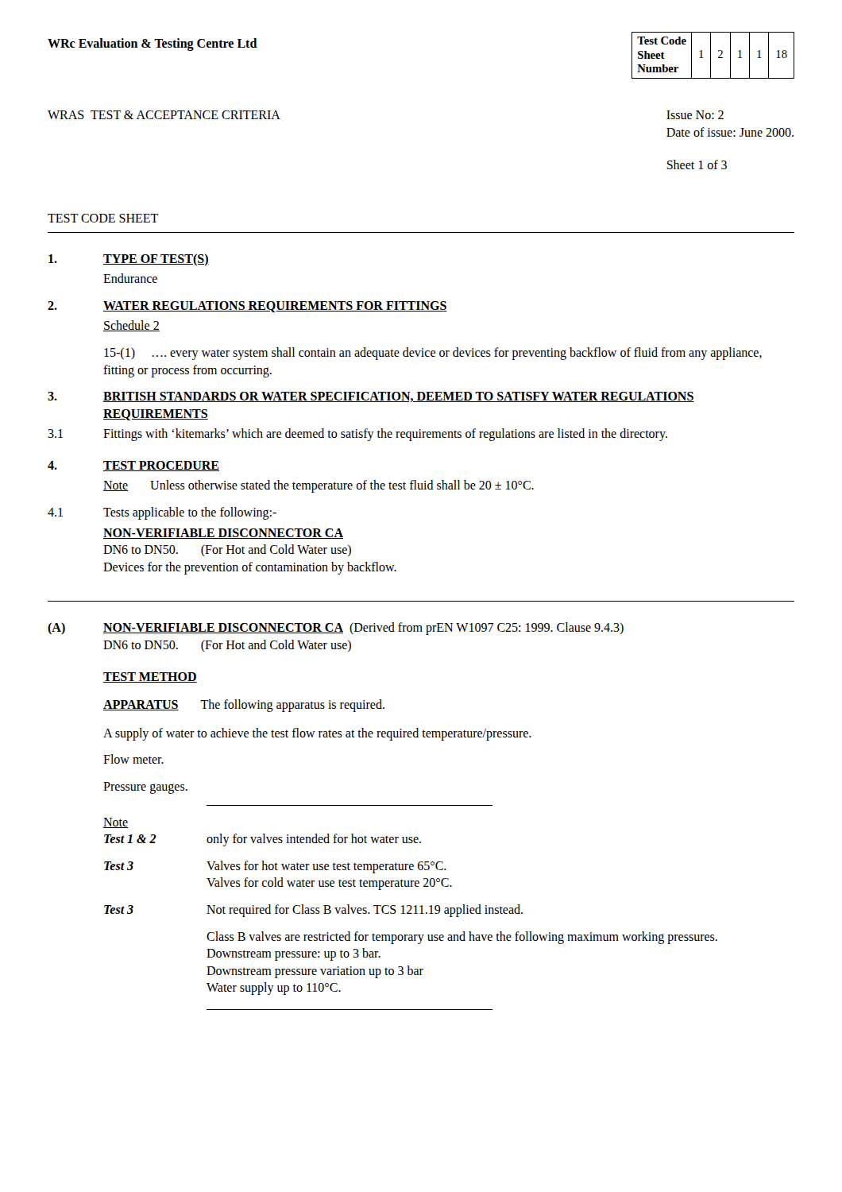WRc Evaluation & Testing Centre Ltd
| Test Code Sheet Number | 1 | 2 | 1 | 1 | 18 |
WRAS TEST & ACCEPTANCE CRITERIA
Issue No: 2
Date of issue: June 2000.
Sheet 1 of 3
TEST CODE SHEET
1.
TYPE OF TEST(S)
Endurance
2.
WATER REGULATIONS REQUIREMENTS FOR FITTINGS
Schedule 2
15-(1) …. every water system shall contain an adequate device or devices for preventing backflow of fluid from any appliance, fitting or process from occurring.
3.
BRITISH STANDARDS OR WATER SPECIFICATION, DEEMED TO SATISFY WATER REGULATIONS REQUIREMENTS
3.1
Fittings with ‘kitemarks’ which are deemed to satisfy the requirements of regulations are listed in the directory.
4.
TEST PROCEDURE
Note Unless otherwise stated the temperature of the test fluid shall be 20 ± 10°C.
4.1
Tests applicable to the following:-
NON-VERIFIABLE DISCONNECTOR CA
DN6 to DN50. (For Hot and Cold Water use)
Devices for the prevention of contamination by backflow.
(A)
NON-VERIFIABLE DISCONNECTOR CA (Derived from prEN W1097 C25: 1999. Clause 9.4.3)
DN6 to DN50. (For Hot and Cold Water use)
TEST METHOD
APPARATUS The following apparatus is required.
A supply of water to achieve the test flow rates at the required temperature/pressure.
Flow meter.
Pressure gauges.
Note
| Test 1 & 2 | only for valves intended for hot water use. |
| Test 3 | Valves for hot water use test temperature 65°C. Valves for cold water use test temperature 20°C. |
| Test 3 | Not required for Class B valves. TCS 1211.19 applied instead. Class B valves are restricted for temporary use and have the following maximum working pressures. Downstream pressure: up to 3 bar. Downstream pressure variation up to 3 bar Water supply up to 110°C. |